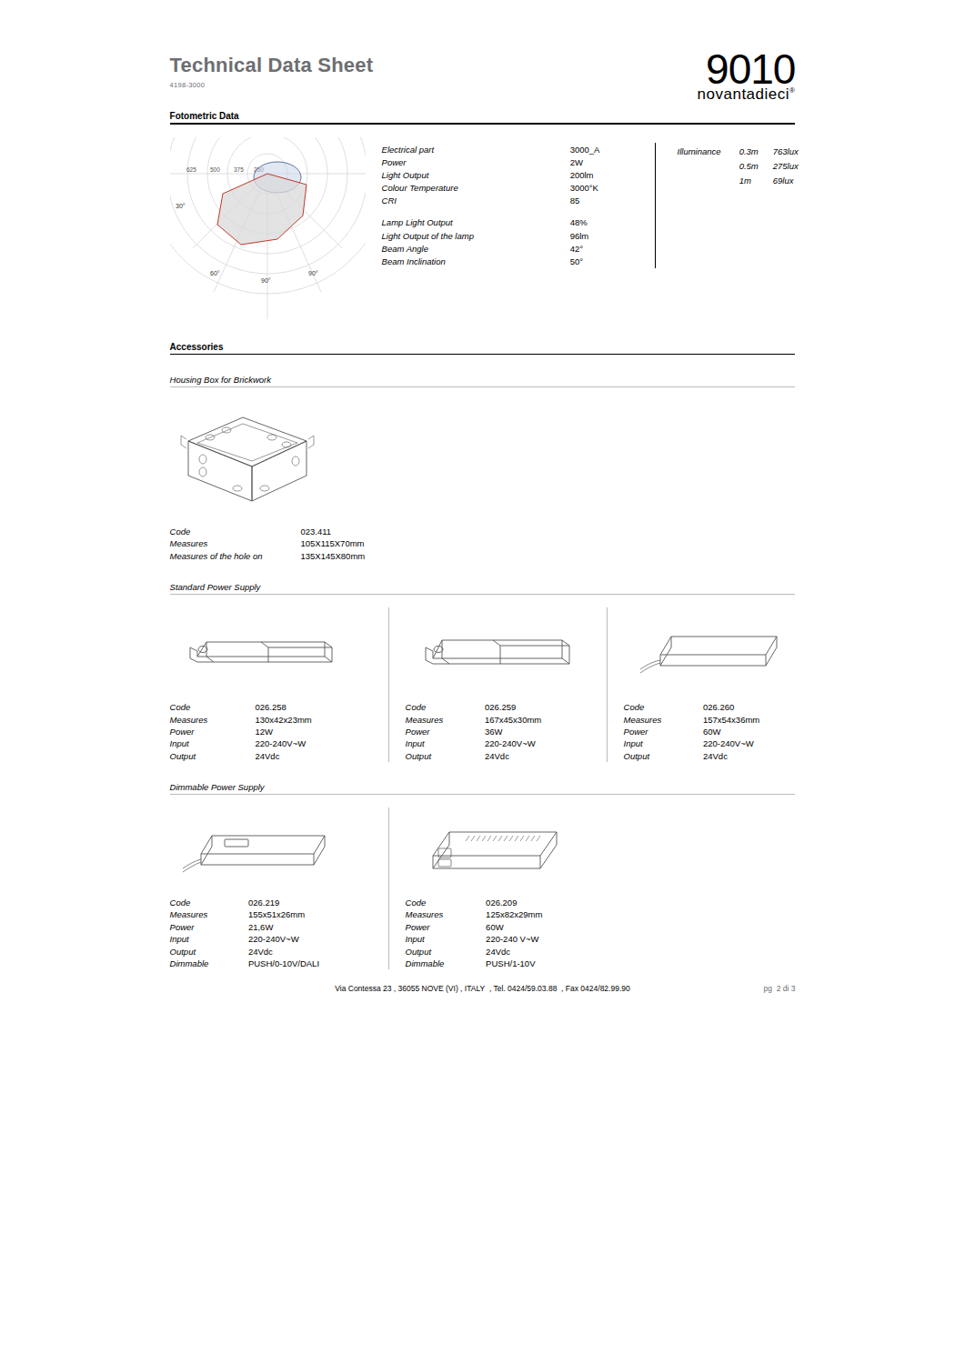Technical Data Sheet
4198-3000
9010
novantadieci®
Fotometric Data
625 500 375 250 30° 60° 90° 90°
| Electrical part | 3000_A |
| Power | 2W |
| Light Output | 200lm |
| Colour Temperature | 3000°K |
| CRI | 85 |
| Lamp Light Output | 48% |
| Light Output of the lamp | 96lm |
| Beam Angle | 42° |
| Beam Inclination | 50° |
| Illuminance | 0.3m | 763lux |
| | 0.5m | 275lux |
| | 1m | 69lux |
Accessories
Housing Box for Brickwork
| Code | 023.411 |
| Measures | 105X115X70mm |
| Measures of the hole on | 135X145X80mm |
Standard Power Supply
| Code | 026.258 |
| Measures | 130x42x23mm |
| Power | 12W |
| Input | 220-240V~W |
| Output | 24Vdc |
| Code | 026.259 |
| Measures | 167x45x30mm |
| Power | 36W |
| Input | 220-240V~W |
| Output | 24Vdc |
| Code | 026.260 |
| Measures | 157x54x36mm |
| Power | 60W |
| Input | 220-240V~W |
| Output | 24Vdc |
Dimmable Power Supply
| Code | 026.219 |
| Measures | 155x51x26mm |
| Power | 21,6W |
| Input | 220-240V~W |
| Output | 24Vdc |
| Dimmable | PUSH/0-10V/DALI |
| Code | 026.209 |
| Measures | 125x82x29mm |
| Power | 60W |
| Input | 220-240 V~W |
| Output | 24Vdc |
| Dimmable | PUSH/1-10V |
Via Contessa 23 , 36055 NOVE (VI) , ITALY , Tel. 0424/59.03.88 , Fax 0424/82.99.90
pg 2 di 3